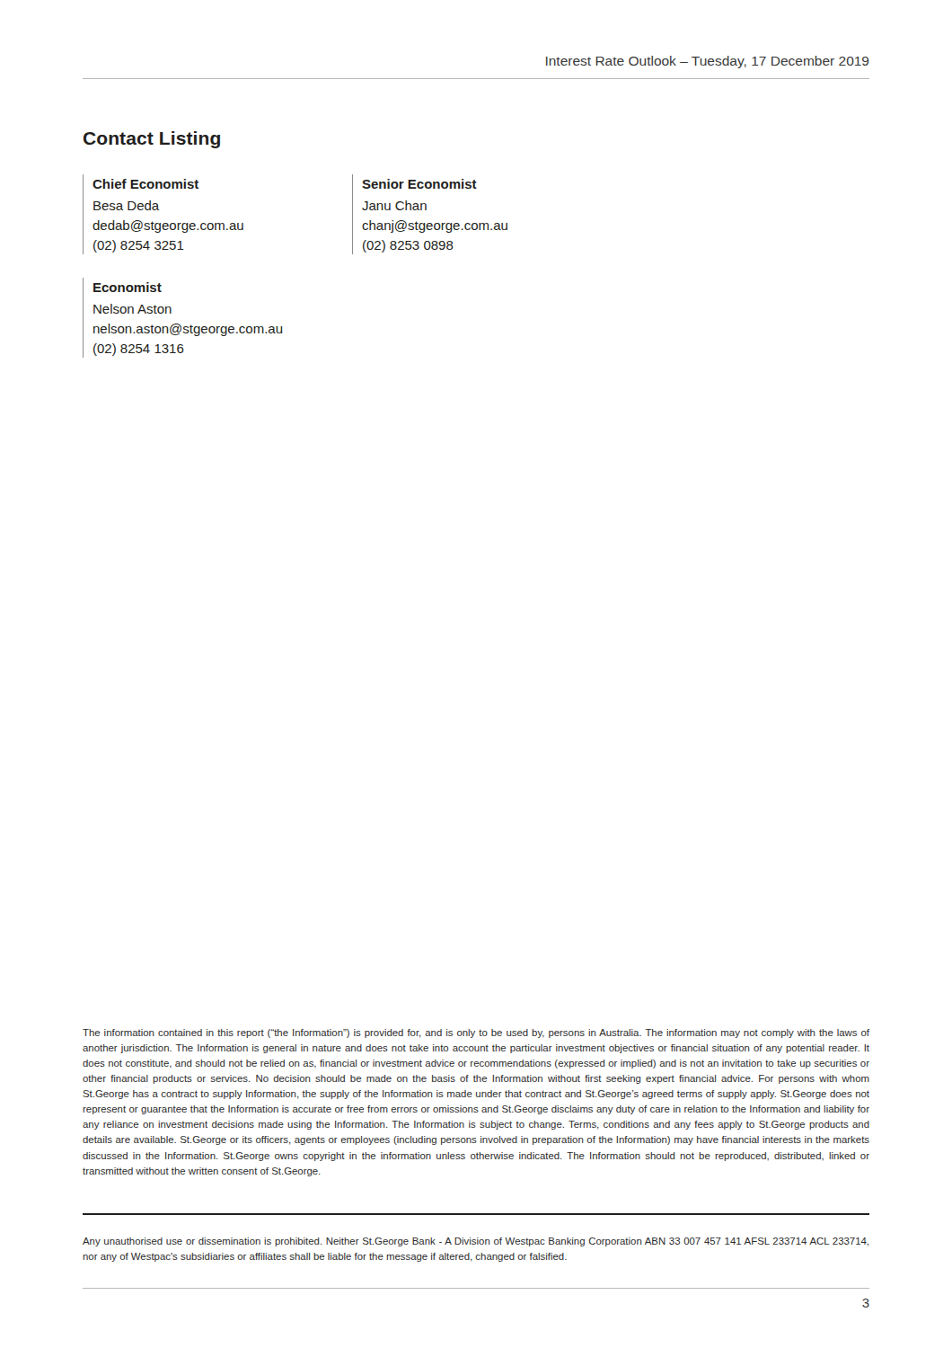Interest Rate Outlook – Tuesday, 17 December 2019
Contact Listing
Chief Economist
Besa Deda
dedab@stgeorge.com.au
(02) 8254 3251
Senior Economist
Janu Chan
chanj@stgeorge.com.au
(02) 8253 0898
Economist
Nelson Aston
nelson.aston@stgeorge.com.au
(02) 8254 1316
The information contained in this report (“the Information”) is provided for, and is only to be used by, persons in Australia. The information may not comply with the laws of another jurisdiction. The Information is general in nature and does not take into account the particular investment objectives or financial situation of any potential reader. It does not constitute, and should not be relied on as, financial or investment advice or recommendations (expressed or implied) and is not an invitation to take up securities or other financial products or services. No decision should be made on the basis of the Information without first seeking expert financial advice. For persons with whom St.George has a contract to supply Information, the supply of the Information is made under that contract and St.George’s agreed terms of supply apply. St.George does not represent or guarantee that the Information is accurate or free from errors or omissions and St.George disclaims any duty of care in relation to the Information and liability for any reliance on investment decisions made using the Information. The Information is subject to change. Terms, conditions and any fees apply to St.George products and details are available. St.George or its officers, agents or employees (including persons involved in preparation of the Information) may have financial interests in the markets discussed in the Information. St.George owns copyright in the information unless otherwise indicated. The Information should not be reproduced, distributed, linked or transmitted without the written consent of St.George.
Any unauthorised use or dissemination is prohibited. Neither St.George Bank - A Division of Westpac Banking Corporation ABN 33 007 457 141 AFSL 233714 ACL 233714, nor any of Westpac's subsidiaries or affiliates shall be liable for the message if altered, changed or falsified.
3